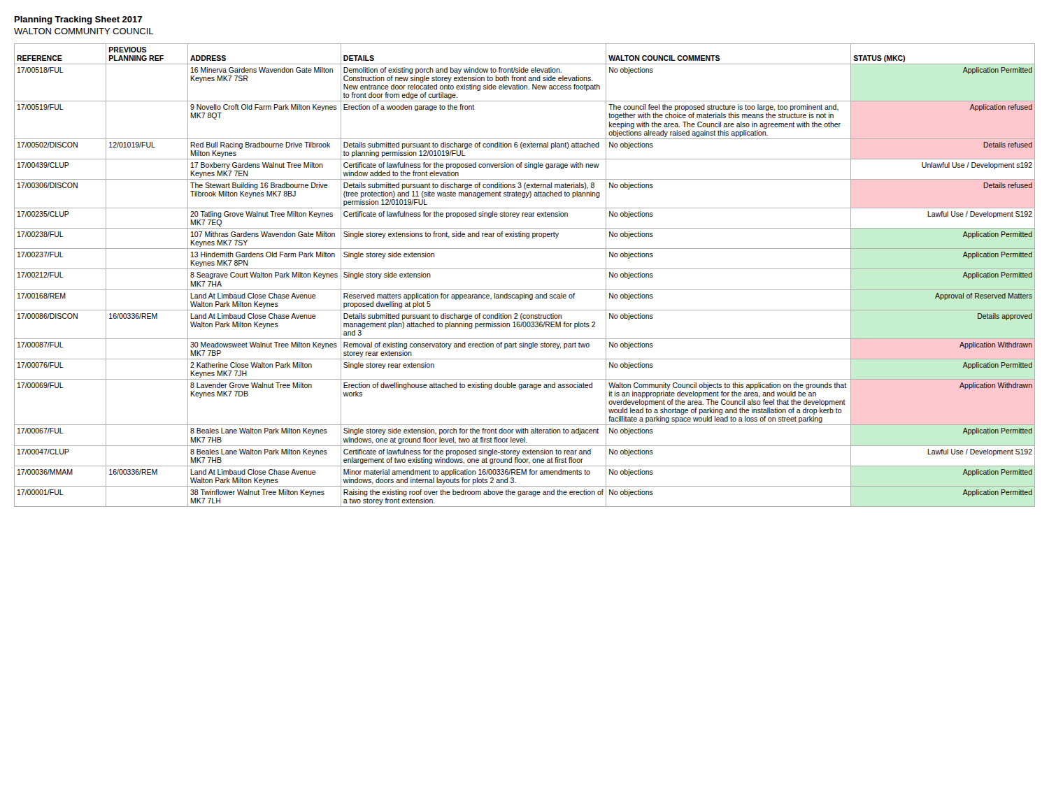Planning Tracking Sheet 2017
WALTON COMMUNITY COUNCIL
| REFERENCE | PREVIOUS PLANNING REF | ADDRESS | DETAILS | WALTON COUNCIL COMMENTS | STATUS (MKC) |
| --- | --- | --- | --- | --- | --- |
| 17/00518/FUL | | 16 Minerva Gardens Wavendon Gate Milton Keynes MK7 7SR | Demolition of existing porch and bay window to front/side elevation. Construction of new single storey extension to both front and side elevations. New entrance door relocated onto existing side elevation. New access footpath to front door from edge of curtilage. | No objections | Application Permitted |
| 17/00519/FUL | | 9 Novello Croft Old Farm Park Milton Keynes MK7 8QT | Erection of a wooden garage to the front | The council feel the proposed structure is too large, too prominent and, together with the choice of materials this means the structure is not in keeping with the area. The Council are also in agreement with the other objections already raised against this application. | Application refused |
| 17/00502/DISCON | 12/01019/FUL | Red Bull Racing Bradbourne Drive Tilbrook Milton Keynes | Details submitted pursuant to discharge of condition 6 (external plant) attached to planning permission 12/01019/FUL | No objections | Details refused |
| 17/00439/CLUP | | 17 Boxberry Gardens Walnut Tree Milton Keynes MK7 7EN | Certificate of lawfulness for the proposed conversion of single garage with new window added to the front elevation | | Unlawful Use / Development s192 |
| 17/00306/DISCON | | The Stewart Building 16 Bradbourne Drive Tilbrook Milton Keynes MK7 8BJ | Details submitted pursuant to discharge of conditions 3 (external materials), 8 (tree protection) and 11 (site waste management strategy) attached to planning permission 12/01019/FUL | No objections | Details refused |
| 17/00235/CLUP | | 20 Tatling Grove Walnut Tree Milton Keynes MK7 7EQ | Certificate of lawfulness for the proposed single storey rear extension | No objections | Lawful Use / Development S192 |
| 17/00238/FUL | | 107 Mithras Gardens Wavendon Gate Milton Keynes MK7 7SY | Single storey extensions to front, side and rear of existing property | No objections | Application Permitted |
| 17/00237/FUL | | 13 Hindemith Gardens Old Farm Park Milton Keynes MK7 8PN | Single storey side extension | No objections | Application Permitted |
| 17/00212/FUL | | 8 Seagrave Court Walton Park Milton Keynes MK7 7HA | Single story side extension | No objections | Application Permitted |
| 17/00168/REM | | Land At Limbaud Close Chase Avenue Walton Park Milton Keynes | Reserved matters application for appearance, landscaping and scale of proposed dwelling at plot 5 | No objections | Approval of Reserved Matters |
| 17/00086/DISCON | 16/00336/REM | Land At Limbaud Close Chase Avenue Walton Park Milton Keynes | Details submitted pursuant to discharge of condition 2 (construction management plan) attached to planning permission 16/00336/REM for plots 2 and 3 | No objections | Details approved |
| 17/00087/FUL | | 30 Meadowsweet Walnut Tree Milton Keynes MK7 7BP | Removal of existing conservatory and erection of part single storey, part two storey rear extension | No objections | Application Withdrawn |
| 17/00076/FUL | | 2 Katherine Close Walton Park Milton Keynes MK7 7JH | Single storey rear extension | No objections | Application Permitted |
| 17/00069/FUL | | 8 Lavender Grove Walnut Tree Milton Keynes MK7 7DB | Erection of dwellinghouse attached to existing double garage and associated works | Walton Community Council objects to this application on the grounds that it is an inappropriate development for the area, and would be an overdevelopment of the area. The Council also feel that the development would lead to a shortage of parking and the installation of a drop kerb to facillitate a parking space would lead to a loss of on street parking | Application Withdrawn |
| 17/00067/FUL | | 8 Beales Lane Walton Park Milton Keynes MK7 7HB | Single storey side extension, porch for the front door with alteration to adjacent windows, one at ground floor level, two at first floor level. | No objections | Application Permitted |
| 17/00047/CLUP | | 8 Beales Lane Walton Park Milton Keynes MK7 7HB | Certificate of lawfulness for the proposed single-storey extension to rear and enlargement of two existing windows, one at ground floor, one at first floor | No objections | Lawful Use / Development S192 |
| 17/00036/MMAM | 16/00336/REM | Land At Limbaud Close Chase Avenue Walton Park Milton Keynes | Minor material amendment to application 16/00336/REM for amendments to windows, doors and internal layouts for plots 2 and 3. | No objections | Application Permitted |
| 17/00001/FUL | | 38 Twinflower Walnut Tree Milton Keynes MK7 7LH | Raising the existing roof over the bedroom above the garage and the erection of a two storey front extension. | No objections | Application Permitted |